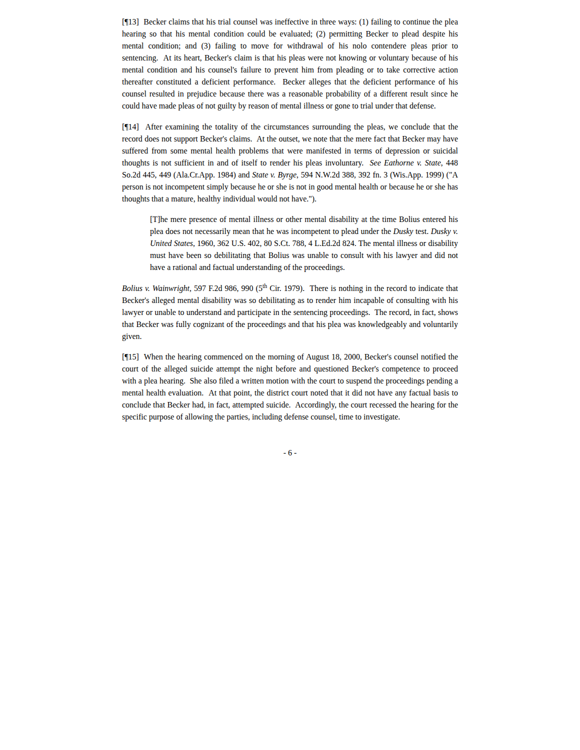[¶13] Becker claims that his trial counsel was ineffective in three ways: (1) failing to continue the plea hearing so that his mental condition could be evaluated; (2) permitting Becker to plead despite his mental condition; and (3) failing to move for withdrawal of his nolo contendere pleas prior to sentencing. At its heart, Becker's claim is that his pleas were not knowing or voluntary because of his mental condition and his counsel's failure to prevent him from pleading or to take corrective action thereafter constituted a deficient performance. Becker alleges that the deficient performance of his counsel resulted in prejudice because there was a reasonable probability of a different result since he could have made pleas of not guilty by reason of mental illness or gone to trial under that defense.
[¶14] After examining the totality of the circumstances surrounding the pleas, we conclude that the record does not support Becker's claims. At the outset, we note that the mere fact that Becker may have suffered from some mental health problems that were manifested in terms of depression or suicidal thoughts is not sufficient in and of itself to render his pleas involuntary. See Eathorne v. State, 448 So.2d 445, 449 (Ala.Cr.App. 1984) and State v. Byrge, 594 N.W.2d 388, 392 fn. 3 (Wis.App. 1999) ("A person is not incompetent simply because he or she is not in good mental health or because he or she has thoughts that a mature, healthy individual would not have.").
[T]he mere presence of mental illness or other mental disability at the time Bolius entered his plea does not necessarily mean that he was incompetent to plead under the Dusky test. Dusky v. United States, 1960, 362 U.S. 402, 80 S.Ct. 788, 4 L.Ed.2d 824. The mental illness or disability must have been so debilitating that Bolius was unable to consult with his lawyer and did not have a rational and factual understanding of the proceedings.
Bolius v. Wainwright, 597 F.2d 986, 990 (5th Cir. 1979). There is nothing in the record to indicate that Becker's alleged mental disability was so debilitating as to render him incapable of consulting with his lawyer or unable to understand and participate in the sentencing proceedings. The record, in fact, shows that Becker was fully cognizant of the proceedings and that his plea was knowledgeably and voluntarily given.
[¶15] When the hearing commenced on the morning of August 18, 2000, Becker's counsel notified the court of the alleged suicide attempt the night before and questioned Becker's competence to proceed with a plea hearing. She also filed a written motion with the court to suspend the proceedings pending a mental health evaluation. At that point, the district court noted that it did not have any factual basis to conclude that Becker had, in fact, attempted suicide. Accordingly, the court recessed the hearing for the specific purpose of allowing the parties, including defense counsel, time to investigate.
- 6 -